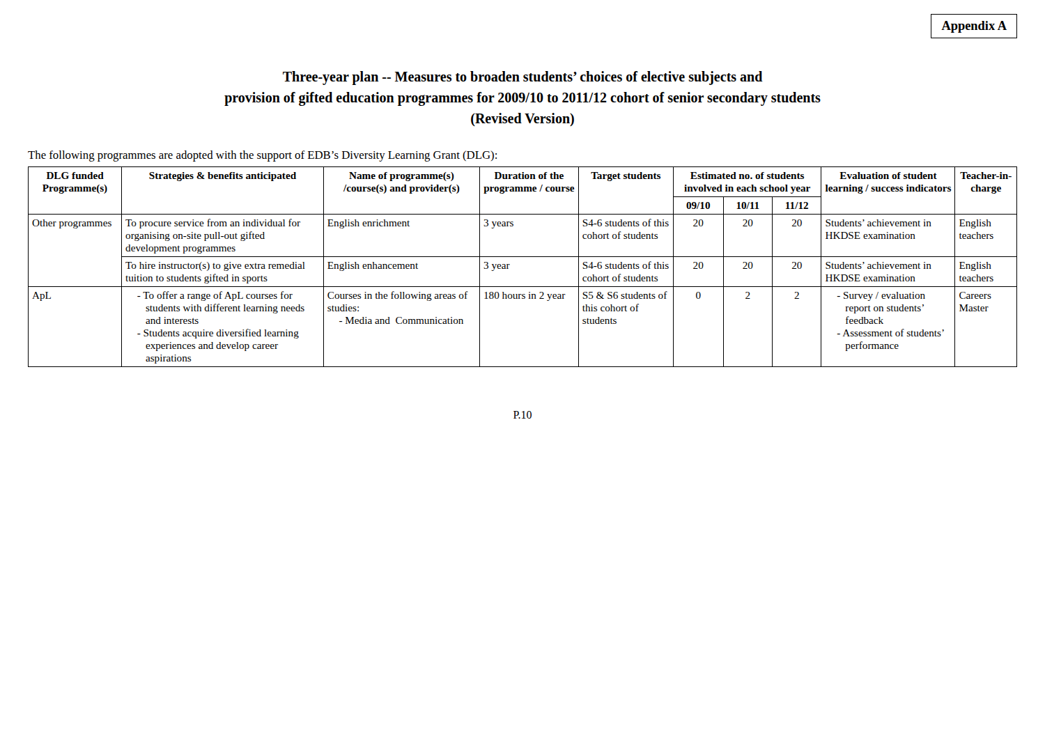Appendix A
Three-year plan -- Measures to broaden students’ choices of elective subjects and provision of gifted education programmes for 2009/10 to 2011/12 cohort of senior secondary students (Revised Version)
The following programmes are adopted with the support of EDB’s Diversity Learning Grant (DLG):
| DLG funded Programme(s) | Strategies & benefits anticipated | Name of programme(s) /course(s) and provider(s) | Duration of the programme / course | Target students | Estimated no. of students involved in each school year | Evaluation of student learning / success indicators | Teacher-in-charge |
| --- | --- | --- | --- | --- | --- | --- | --- |
| 09/10 | 10/11 | 11/12 |
| Other programmes | To procure service from an individual for organising on-site pull-out gifted development programmes | English enrichment | 3 years | S4-6 students of this cohort of students | 20 | 20 | 20 | Students’ achievement in HKDSE examination | English teachers |
| To hire instructor(s) to give extra remedial tuition to students gifted in sports | English enhancement | 3 year | S4-6 students of this cohort of students | 20 | 20 | 20 | Students’ achievement in HKDSE examination | English teachers |
| ApL | - To offer a range of ApL courses for students with different learning needs and interests - Students acquire diversified learning experiences and develop career aspirations | Courses in the following areas of studies: - Media and Communication | 180 hours in 2 year | S5 & S6 students of this cohort of students | 0 | 2 | 2 | - Survey / evaluation report on students’ feedback - Assessment of students’ performance | Careers Master |
P.10